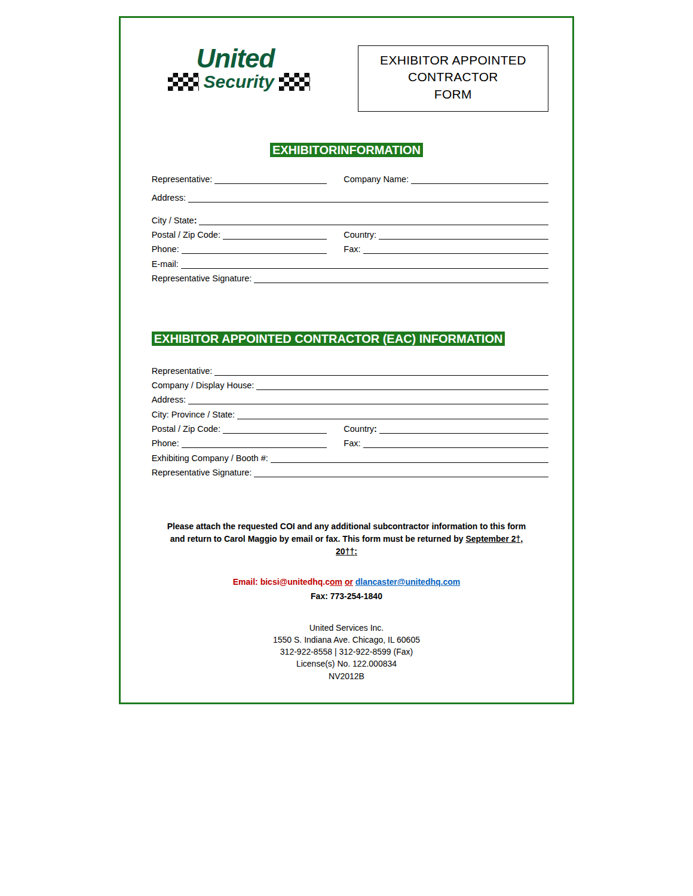United
Security
EXHIBITOR APPOINTED
CONTRACTOR
FORM
EXHIBITORINFORMATION
Representative:
Company Name:
Address:
City / State:
Postal / Zip Code:
Country:
Phone:
Fax:
E-mail:
Representative Signature:
EXHIBITOR APPOINTED CONTRACTOR (EAC) INFORMATION
Representative:
Company / Display House:
Address:
City: Province / State:
Postal / Zip Code:
Country:
Phone:
Fax:
Exhibiting Company / Booth #:
Representative Signature:
Please attach the requested COI and any additional subcontractor information to this form and return to Carol Maggio by email or fax. This form must be returned by September 2†, 20††:
Email: bicsi@unitedhq.com or dlancaster@unitedhq.com
Fax: 773-254-1840
United Services Inc.
1550 S. Indiana Ave. Chicago, IL 60605
312-922-8558 | 312-922-8599 (Fax)
License(s) No. 122.000834
NV2012B